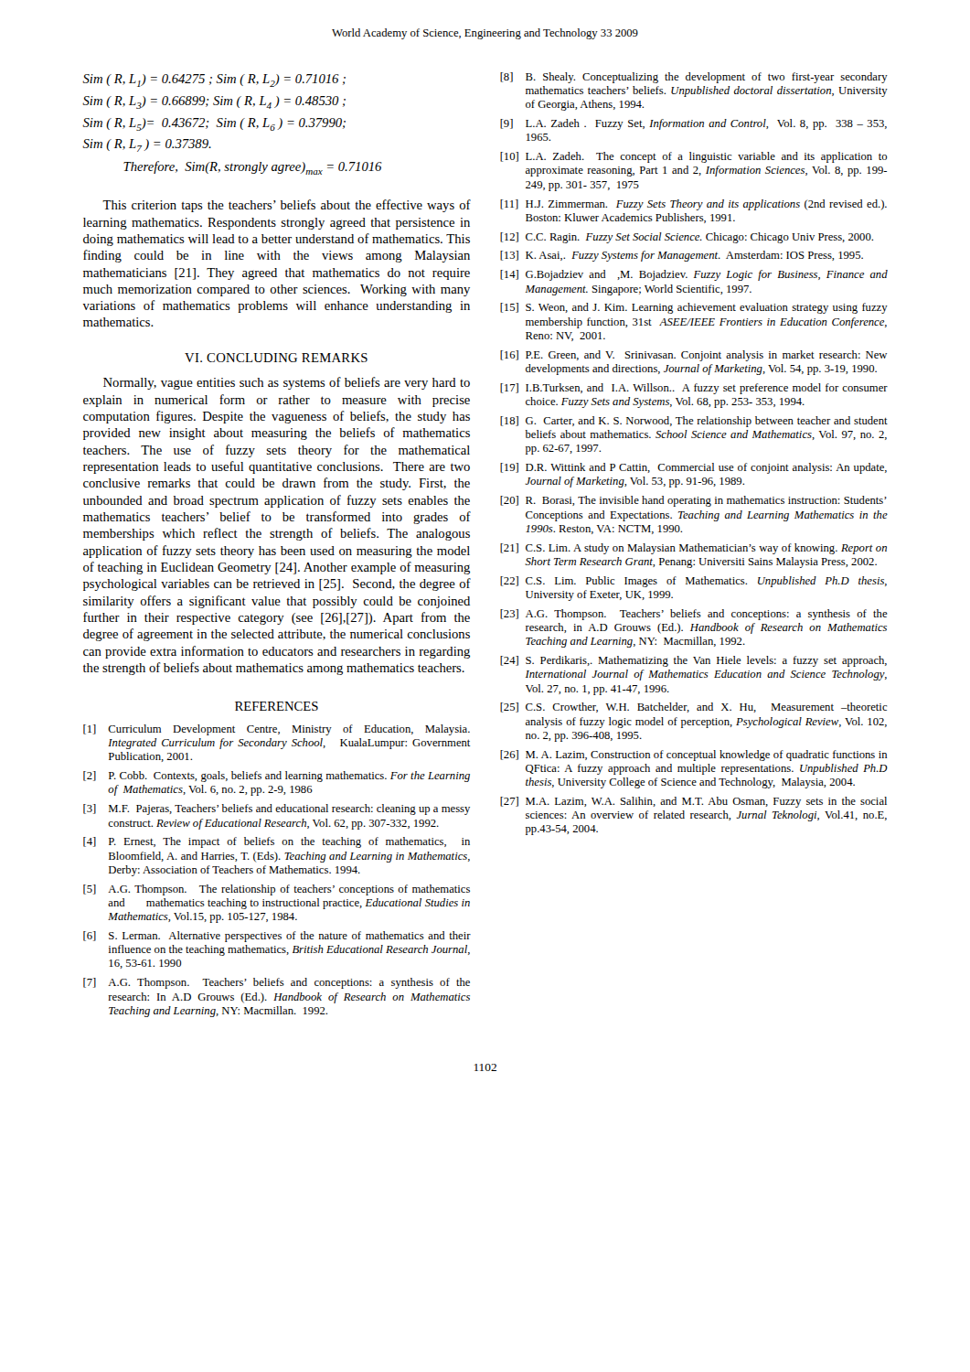World Academy of Science, Engineering and Technology 33 2009
Sim ( R, L1) = 0.64275 ; Sim ( R, L2) = 0.71016 ;
Sim ( R, L3) = 0.66899; Sim ( R, L4 ) = 0.48530 ;
Sim ( R, L5)= 0.43672; Sim ( R, L6 ) = 0.37990;
Sim ( R, L7 ) = 0.37389.
Therefore, Sim(R, strongly agree)max = 0.71016
This criterion taps the teachers’ beliefs about the effective ways of learning mathematics. Respondents strongly agreed that persistence in doing mathematics will lead to a better understand of mathematics. This finding could be in line with the views among Malaysian mathematicians [21]. They agreed that mathematics do not require much memorization compared to other sciences. Working with many variations of mathematics problems will enhance understanding in mathematics.
VI. Concluding Remarks
Normally, vague entities such as systems of beliefs are very hard to explain in numerical form or rather to measure with precise computation figures. Despite the vagueness of beliefs, the study has provided new insight about measuring the beliefs of mathematics teachers. The use of fuzzy sets theory for the mathematical representation leads to useful quantitative conclusions. There are two conclusive remarks that could be drawn from the study. First, the unbounded and broad spectrum application of fuzzy sets enables the mathematics teachers’ belief to be transformed into grades of memberships which reflect the strength of beliefs. The analogous application of fuzzy sets theory has been used on measuring the model of teaching in Euclidean Geometry [24]. Another example of measuring psychological variables can be retrieved in [25]. Second, the degree of similarity offers a significant value that possibly could be conjoined further in their respective category (see [26],[27]). Apart from the degree of agreement in the selected attribute, the numerical conclusions can provide extra information to educators and researchers in regarding the strength of beliefs about mathematics among mathematics teachers.
References
[1] Curriculum Development Centre, Ministry of Education, Malaysia. Integrated Curriculum for Secondary School, KualaLumpur: Government Publication, 2001.
[2] P. Cobb. Contexts, goals, beliefs and learning mathematics. For the Learning of Mathematics, Vol. 6, no. 2, pp. 2-9, 1986
[3] M.F. Pajeras, Teachers’ beliefs and educational research: cleaning up a messy construct. Review of Educational Research, Vol. 62, pp. 307-332, 1992.
[4] P. Ernest, The impact of beliefs on the teaching of mathematics, in Bloomfield, A. and Harries, T. (Eds). Teaching and Learning in Mathematics, Derby: Association of Teachers of Mathematics. 1994.
[5] A.G. Thompson. The relationship of teachers’ conceptions of mathematics and mathematics teaching to instructional practice, Educational Studies in Mathematics, Vol.15, pp. 105-127, 1984.
[6] S. Lerman. Alternative perspectives of the nature of mathematics and their influence on the teaching mathematics, British Educational Research Journal, 16, 53-61. 1990
[7] A.G. Thompson. Teachers’ beliefs and conceptions: a synthesis of the research: In A.D Grouws (Ed.). Handbook of Research on Mathematics Teaching and Learning, NY: Macmillan. 1992.
[8] B. Shealy. Conceptualizing the development of two first-year secondary mathematics teachers’ beliefs. Unpublished doctoral dissertation, University of Georgia, Athens, 1994.
[9] L.A. Zadeh . Fuzzy Set, Information and Control, Vol. 8, pp. 338 – 353, 1965.
[10] L.A. Zadeh. The concept of a linguistic variable and its application to approximate reasoning, Part 1 and 2, Information Sciences, Vol. 8, pp. 199- 249, pp. 301- 357, 1975
[11] H.J. Zimmerman. Fuzzy Sets Theory and its applications (2nd revised ed.). Boston: Kluwer Academics Publishers, 1991.
[12] C.C. Ragin. Fuzzy Set Social Science. Chicago: Chicago Univ Press, 2000.
[13] K. Asai,. Fuzzy Systems for Management. Amsterdam: IOS Press, 1995.
[14] G.Bojadziev and ,M. Bojadziev. Fuzzy Logic for Business, Finance and Management. Singapore; World Scientific, 1997.
[15] S. Weon, and J. Kim. Learning achievement evaluation strategy using fuzzy membership function, 31st ASEE/IEEE Frontiers in Education Conference, Reno: NV, 2001.
[16] P.E. Green, and V. Srinivasan. Conjoint analysis in market research: New developments and directions, Journal of Marketing, Vol. 54, pp. 3-19, 1990.
[17] I.B.Turksen, and I.A. Willson.. A fuzzy set preference model for consumer choice. Fuzzy Sets and Systems, Vol. 68, pp. 253- 353, 1994.
[18] G. Carter, and K. S. Norwood, The relationship between teacher and student beliefs about mathematics. School Science and Mathematics, Vol. 97, no. 2, pp. 62-67, 1997.
[19] D.R. Wittink and P Cattin, Commercial use of conjoint analysis: An update, Journal of Marketing, Vol. 53, pp. 91-96, 1989.
[20] R. Borasi, The invisible hand operating in mathematics instruction: Students’ Conceptions and Expectations. Teaching and Learning Mathematics in the 1990s. Reston, VA: NCTM, 1990.
[21] C.S. Lim. A study on Malaysian Mathematician’s way of knowing. Report on Short Term Research Grant, Penang: Universiti Sains Malaysia Press, 2002.
[22] C.S. Lim. Public Images of Mathematics. Unpublished Ph.D thesis, University of Exeter, UK, 1999.
[23] A.G. Thompson. Teachers’ beliefs and conceptions: a synthesis of the research, in A.D Grouws (Ed.). Handbook of Research on Mathematics Teaching and Learning, NY: Macmillan, 1992.
[24] S. Perdikaris,. Mathematizing the Van Hiele levels: a fuzzy set approach, International Journal of Mathematics Education and Science Technology, Vol. 27, no. 1, pp. 41-47, 1996.
[25] C.S. Crowther, W.H. Batchelder, and X. Hu, Measurement –theoretic analysis of fuzzy logic model of perception, Psychological Review, Vol. 102, no. 2, pp. 396-408, 1995.
[26] M. A. Lazim, Construction of conceptual knowledge of quadratic functions in QFtica: A fuzzy approach and multiple representations. Unpublished Ph.D thesis, University College of Science and Technology, Malaysia, 2004.
[27] M.A. Lazim, W.A. Salihin, and M.T. Abu Osman, Fuzzy sets in the social sciences: An overview of related research, Jurnal Teknologi, Vol.41, no.E, pp.43-54, 2004.
1102